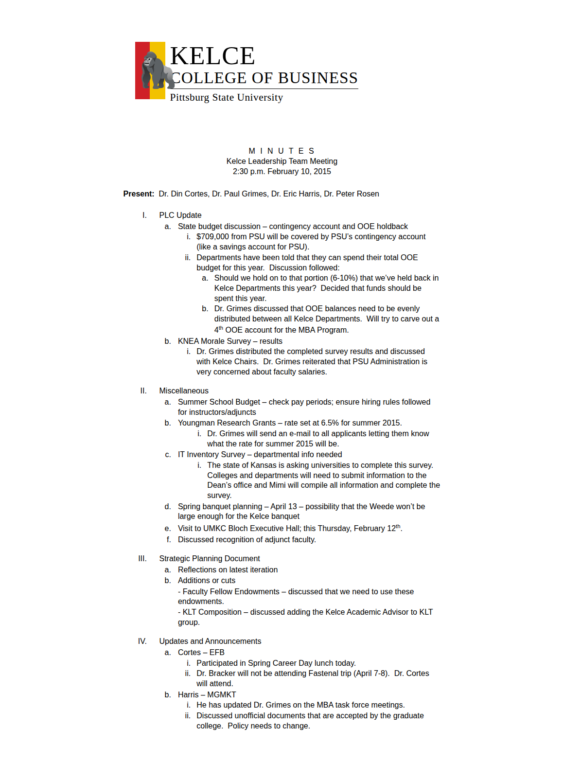🦍
KELCE
COLLEGE OF BUSINESS
Pittsburg State University
M I N U T E S
Kelce Leadership Team Meeting
2:30 p.m. February 10, 2015
Present: Dr. Din Cortes, Dr. Paul Grimes, Dr. Eric Harris, Dr. Peter Rosen
PLC Update
State budget discussion – contingency account and OOE holdback
$709,000 from PSU will be covered by PSU’s contingency account (like a savings account for PSU).
Departments have been told that they can spend their total OOE budget for this year. Discussion followed:
Should we hold on to that portion (6-10%) that we’ve held back in Kelce Departments this year? Decided that funds should be spent this year.
Dr. Grimes discussed that OOE balances need to be evenly distributed between all Kelce Departments. Will try to carve out a 4th OOE account for the MBA Program.
KNEA Morale Survey – results
Dr. Grimes distributed the completed survey results and discussed with Kelce Chairs. Dr. Grimes reiterated that PSU Administration is very concerned about faculty salaries.
Miscellaneous
Summer School Budget – check pay periods; ensure hiring rules followed for instructors/adjuncts
Youngman Research Grants – rate set at 6.5% for summer 2015.
Dr. Grimes will send an e-mail to all applicants letting them know what the rate for summer 2015 will be.
IT Inventory Survey – departmental info needed
The state of Kansas is asking universities to complete this survey. Colleges and departments will need to submit information to the Dean’s office and Mimi will compile all information and complete the survey.
Spring banquet planning – April 13 – possibility that the Weede won’t be large enough for the Kelce banquet
Visit to UMKC Bloch Executive Hall; this Thursday, February 12th.
Discussed recognition of adjunct faculty.
Strategic Planning Document
Reflections on latest iteration
Additions or cuts
- Faculty Fellow Endowments – discussed that we need to use these endowments.
- KLT Composition – discussed adding the Kelce Academic Advisor to KLT group.
Updates and Announcements
Cortes – EFB
Participated in Spring Career Day lunch today.
Dr. Bracker will not be attending Fastenal trip (April 7-8). Dr. Cortes will attend.
Harris – MGMKT
He has updated Dr. Grimes on the MBA task force meetings.
Discussed unofficial documents that are accepted by the graduate college. Policy needs to change.